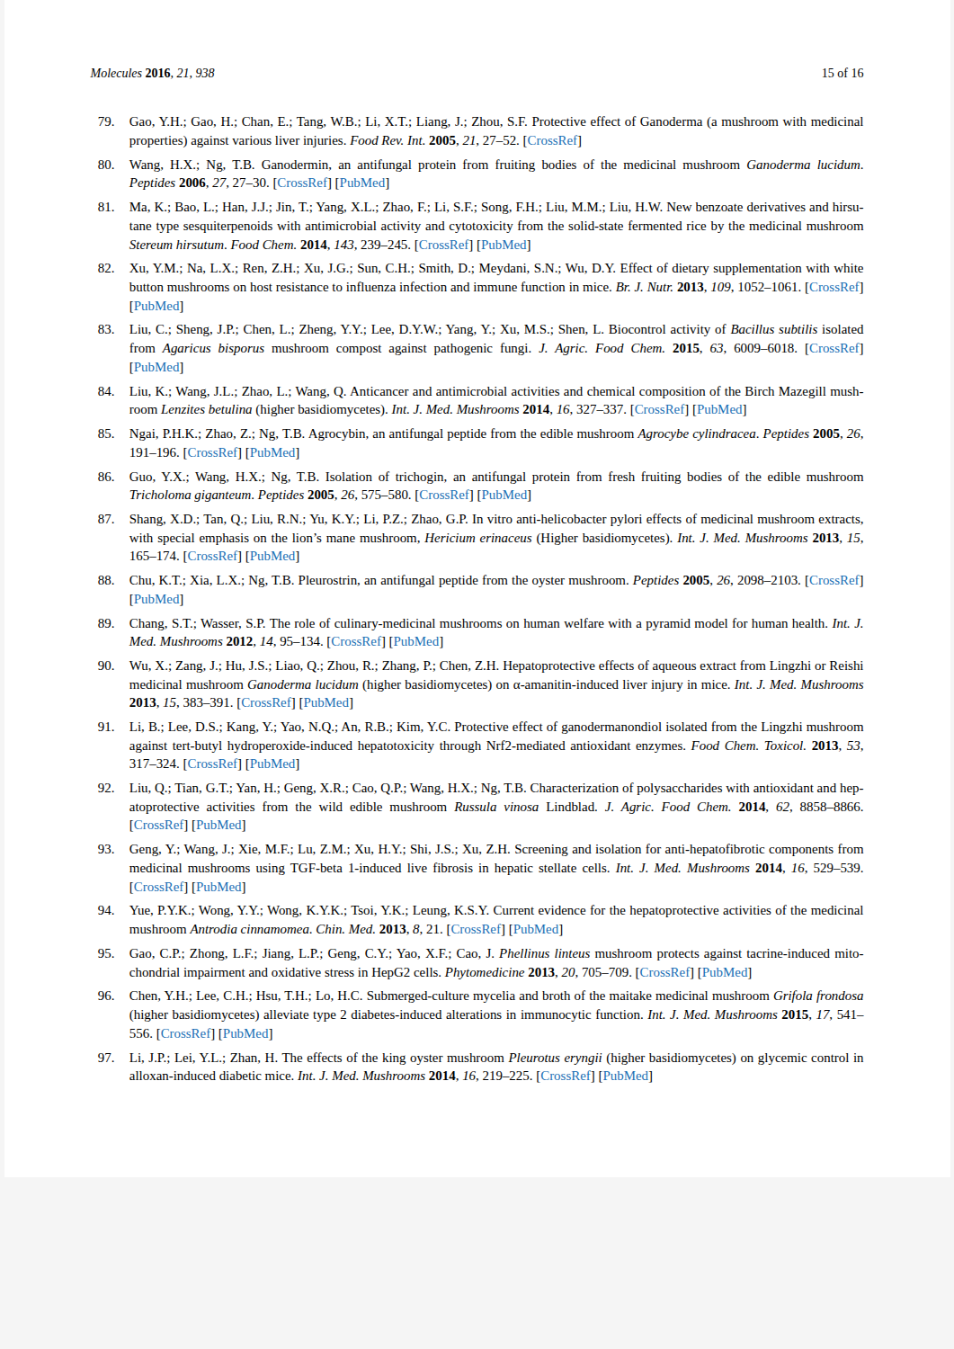Molecules 2016, 21, 938
15 of 16
Gao, Y.H.; Gao, H.; Chan, E.; Tang, W.B.; Li, X.T.; Liang, J.; Zhou, S.F. Protective effect of Ganoderma (a mushroom with medicinal properties) against various liver injuries. Food Rev. Int. 2005, 21, 27–52. [CrossRef]
Wang, H.X.; Ng, T.B. Ganodermin, an antifungal protein from fruiting bodies of the medicinal mushroom Ganoderma lucidum. Peptides 2006, 27, 27–30. [CrossRef] [PubMed]
Ma, K.; Bao, L.; Han, J.J.; Jin, T.; Yang, X.L.; Zhao, F.; Li, S.F.; Song, F.H.; Liu, M.M.; Liu, H.W. New benzoate derivatives and hirsutane type sesquiterpenoids with antimicrobial activity and cytotoxicity from the solid-state fermented rice by the medicinal mushroom Stereum hirsutum. Food Chem. 2014, 143, 239–245. [CrossRef] [PubMed]
Xu, Y.M.; Na, L.X.; Ren, Z.H.; Xu, J.G.; Sun, C.H.; Smith, D.; Meydani, S.N.; Wu, D.Y. Effect of dietary supplementation with white button mushrooms on host resistance to influenza infection and immune function in mice. Br. J. Nutr. 2013, 109, 1052–1061. [CrossRef] [PubMed]
Liu, C.; Sheng, J.P.; Chen, L.; Zheng, Y.Y.; Lee, D.Y.W.; Yang, Y.; Xu, M.S.; Shen, L. Biocontrol activity of Bacillus subtilis isolated from Agaricus bisporus mushroom compost against pathogenic fungi. J. Agric. Food Chem. 2015, 63, 6009–6018. [CrossRef] [PubMed]
Liu, K.; Wang, J.L.; Zhao, L.; Wang, Q. Anticancer and antimicrobial activities and chemical composition of the Birch Mazegill mushroom Lenzites betulina (higher basidiomycetes). Int. J. Med. Mushrooms 2014, 16, 327–337. [CrossRef] [PubMed]
Ngai, P.H.K.; Zhao, Z.; Ng, T.B. Agrocybin, an antifungal peptide from the edible mushroom Agrocybe cylindracea. Peptides 2005, 26, 191–196. [CrossRef] [PubMed]
Guo, Y.X.; Wang, H.X.; Ng, T.B. Isolation of trichogin, an antifungal protein from fresh fruiting bodies of the edible mushroom Tricholoma giganteum. Peptides 2005, 26, 575–580. [CrossRef] [PubMed]
Shang, X.D.; Tan, Q.; Liu, R.N.; Yu, K.Y.; Li, P.Z.; Zhao, G.P. In vitro anti-helicobacter pylori effects of medicinal mushroom extracts, with special emphasis on the lion’s mane mushroom, Hericium erinaceus (Higher basidiomycetes). Int. J. Med. Mushrooms 2013, 15, 165–174. [CrossRef] [PubMed]
Chu, K.T.; Xia, L.X.; Ng, T.B. Pleurostrin, an antifungal peptide from the oyster mushroom. Peptides 2005, 26, 2098–2103. [CrossRef] [PubMed]
Chang, S.T.; Wasser, S.P. The role of culinary-medicinal mushrooms on human welfare with a pyramid model for human health. Int. J. Med. Mushrooms 2012, 14, 95–134. [CrossRef] [PubMed]
Wu, X.; Zang, J.; Hu, J.S.; Liao, Q.; Zhou, R.; Zhang, P.; Chen, Z.H. Hepatoprotective effects of aqueous extract from Lingzhi or Reishi medicinal mushroom Ganoderma lucidum (higher basidiomycetes) on α-amanitin-induced liver injury in mice. Int. J. Med. Mushrooms 2013, 15, 383–391. [CrossRef] [PubMed]
Li, B.; Lee, D.S.; Kang, Y.; Yao, N.Q.; An, R.B.; Kim, Y.C. Protective effect of ganodermanondiol isolated from the Lingzhi mushroom against tert-butyl hydroperoxide-induced hepatotoxicity through Nrf2-mediated antioxidant enzymes. Food Chem. Toxicol. 2013, 53, 317–324. [CrossRef] [PubMed]
Liu, Q.; Tian, G.T.; Yan, H.; Geng, X.R.; Cao, Q.P.; Wang, H.X.; Ng, T.B. Characterization of polysaccharides with antioxidant and hepatoprotective activities from the wild edible mushroom Russula vinosa Lindblad. J. Agric. Food Chem. 2014, 62, 8858–8866. [CrossRef] [PubMed]
Geng, Y.; Wang, J.; Xie, M.F.; Lu, Z.M.; Xu, H.Y.; Shi, J.S.; Xu, Z.H. Screening and isolation for anti-hepatofibrotic components from medicinal mushrooms using TGF-beta 1-induced live fibrosis in hepatic stellate cells. Int. J. Med. Mushrooms 2014, 16, 529–539. [CrossRef] [PubMed]
Yue, P.Y.K.; Wong, Y.Y.; Wong, K.Y.K.; Tsoi, Y.K.; Leung, K.S.Y. Current evidence for the hepatoprotective activities of the medicinal mushroom Antrodia cinnamomea. Chin. Med. 2013, 8, 21. [CrossRef] [PubMed]
Gao, C.P.; Zhong, L.F.; Jiang, L.P.; Geng, C.Y.; Yao, X.F.; Cao, J. Phellinus linteus mushroom protects against tacrine-induced mitochondrial impairment and oxidative stress in HepG2 cells. Phytomedicine 2013, 20, 705–709. [CrossRef] [PubMed]
Chen, Y.H.; Lee, C.H.; Hsu, T.H.; Lo, H.C. Submerged-culture mycelia and broth of the maitake medicinal mushroom Grifola frondosa (higher basidiomycetes) alleviate type 2 diabetes-induced alterations in immunocytic function. Int. J. Med. Mushrooms 2015, 17, 541–556. [CrossRef] [PubMed]
Li, J.P.; Lei, Y.L.; Zhan, H. The effects of the king oyster mushroom Pleurotus eryngii (higher basidiomycetes) on glycemic control in alloxan-induced diabetic mice. Int. J. Med. Mushrooms 2014, 16, 219–225. [CrossRef] [PubMed]